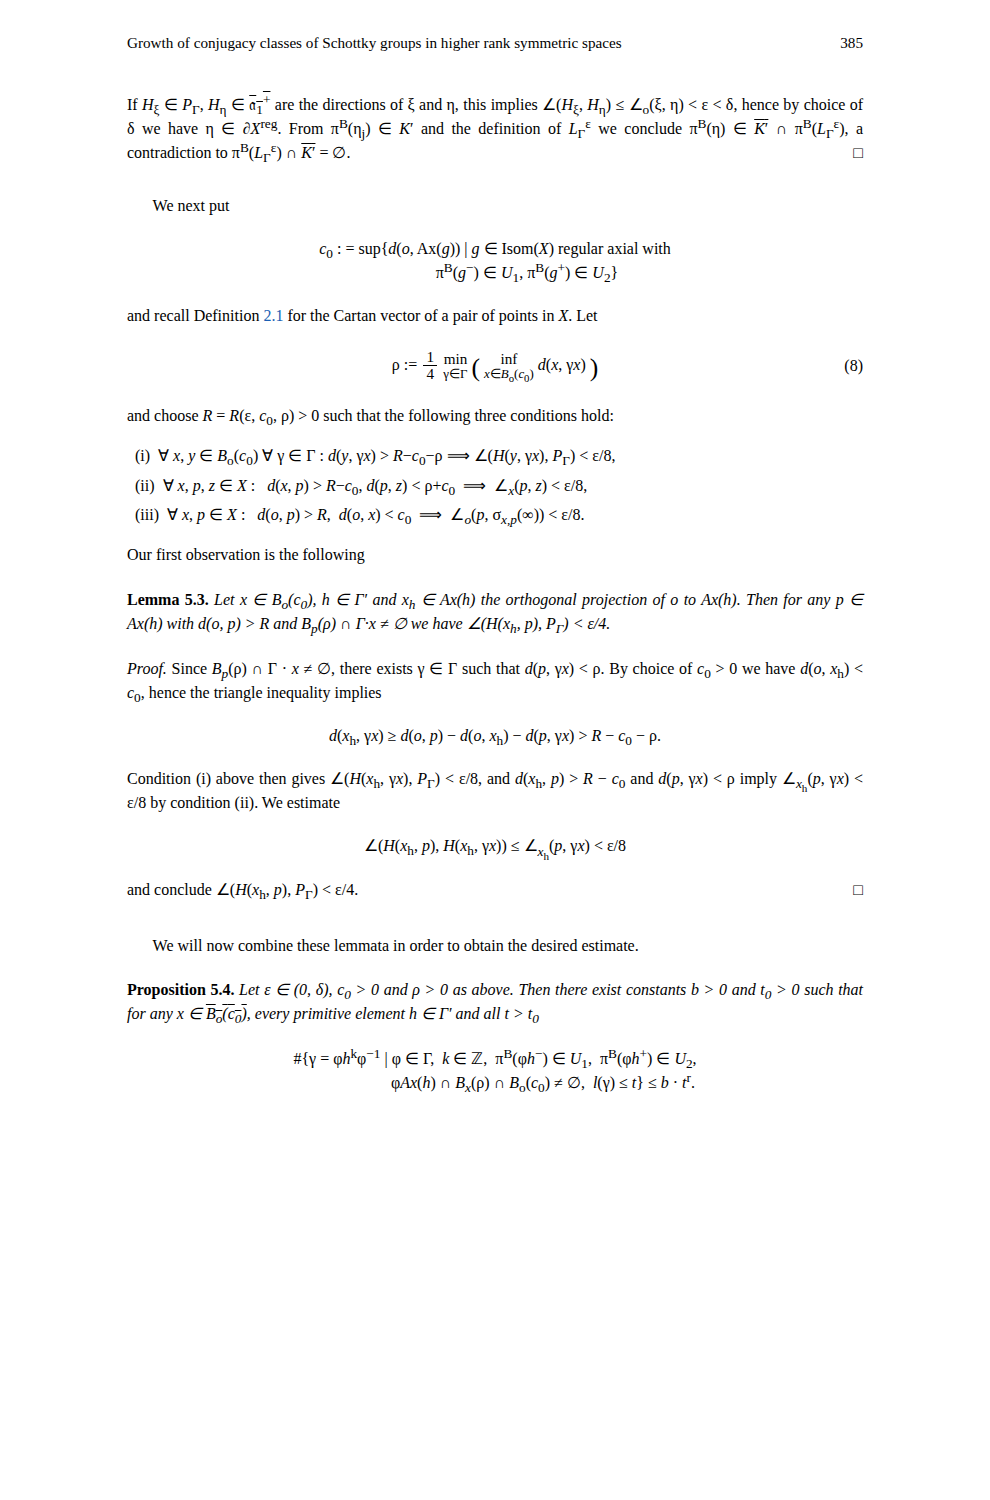Growth of conjugacy classes of Schottky groups in higher rank symmetric spaces 385
If Hξ ∈ PΓ, Hη ∈ 𝔞1+ are the directions of ξ and η, this implies ∠(Hξ, Hη) ≤ ∠o(ξ, η) < ε < δ, hence by choice of δ we have η ∈ ∂Xreg. From πB(ηj) ∈ K′ and the definition of LΓε we conclude πB(η) ∈ K′ ∩ πB(LΓε), a contradiction to πB(LΓε) ∩ K′ = ∅.□
We next put
c0 : = sup{d(o, Ax(g)) | g ∈ Isom(X) regular axial with
πB(g−) ∈ U1, πB(g+) ∈ U2}
and recall Definition 2.1 for the Cartan vector of a pair of points in X. Let
ρ := 14 min γ∈Γ ( inf x∈Bo(c0) d(x, γx) )
(8)
and choose R = R(ε, c0, ρ) > 0 such that the following three conditions hold:
(i) ∀ x, y ∈ Bo(c0) ∀ γ ∈ Γ : d(y, γx) > R−c0−ρ ⟹ ∠(H(y, γx), PΓ) < ε/8,
(ii) ∀ x, p, z ∈ X : d(x, p) > R−c0, d(p, z) < ρ+c0 ⟹ ∠x(p, z) < ε/8,
(iii) ∀ x, p ∈ X : d(o, p) > R, d(o, x) < c0 ⟹ ∠o(p, σx,p(∞)) < ε/8.
Our first observation is the following
Lemma 5.3. Let x ∈ Bo(c0), h ∈ Γ′ and xh ∈ Ax(h) the orthogonal projection of o to Ax(h). Then for any p ∈ Ax(h) with d(o, p) > R and Bp(ρ) ∩ Γ·x ≠ ∅ we have ∠(H(xh, p), PΓ) < ε/4.
Proof. Since Bp(ρ) ∩ Γ · x ≠ ∅, there exists γ ∈ Γ such that d(p, γx) < ρ. By choice of c0 > 0 we have d(o, xh) < c0, hence the triangle inequality implies
d(xh, γx) ≥ d(o, p) − d(o, xh) − d(p, γx) > R − c0 − ρ.
Condition (i) above then gives ∠(H(xh, γx), PΓ) < ε/8, and d(xh, p) > R − c0 and d(p, γx) < ρ imply ∠xh(p, γx) < ε/8 by condition (ii). We estimate
∠(H(xh, p), H(xh, γx)) ≤ ∠xh(p, γx) < ε/8
and conclude ∠(H(xh, p), PΓ) < ε/4.□
We will now combine these lemmata in order to obtain the desired estimate.
Proposition 5.4. Let ε ∈ (0, δ), c0 > 0 and ρ > 0 as above. Then there exist constants b > 0 and t0 > 0 such that for any x ∈ Bo(c0), every primitive element h ∈ Γ′ and all t > t0
#{γ = φhkφ−1 | φ ∈ Γ, k ∈ ℤ, πB(φh−) ∈ U1, πB(φh+) ∈ U2, φAx(h) ∩ Bx(ρ) ∩ Bo(c0) ≠ ∅, l(γ) ≤ t} ≤ b · tr.